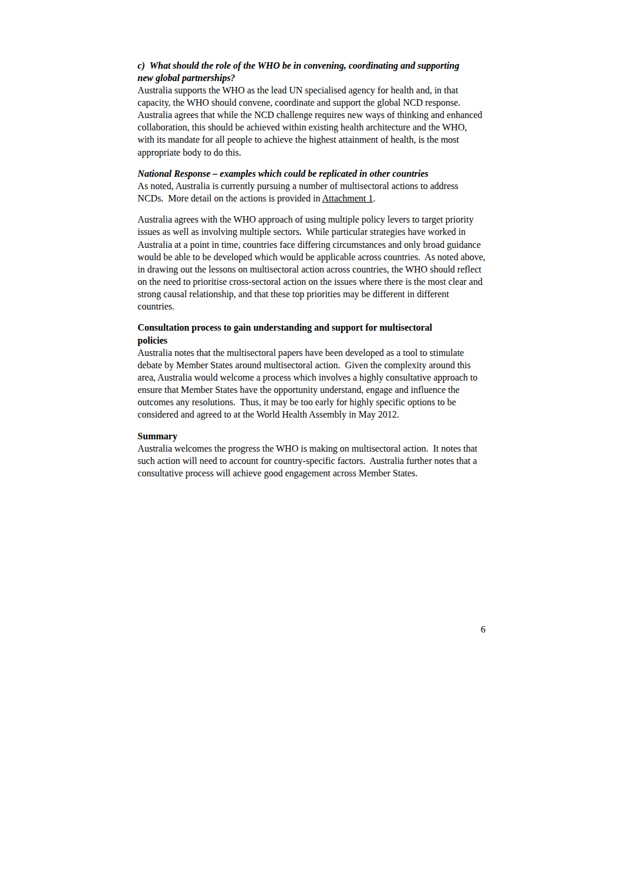c) What should the role of the WHO be in convening, coordinating and supporting
new global partnerships?
Australia supports the WHO as the lead UN specialised agency for health and, in that capacity, the WHO should convene, coordinate and support the global NCD response. Australia agrees that while the NCD challenge requires new ways of thinking and enhanced collaboration, this should be achieved within existing health architecture and the WHO, with its mandate for all people to achieve the highest attainment of health, is the most appropriate body to do this.
National Response – examples which could be replicated in other countries
As noted, Australia is currently pursuing a number of multisectoral actions to address NCDs. More detail on the actions is provided in Attachment 1.
Australia agrees with the WHO approach of using multiple policy levers to target priority issues as well as involving multiple sectors. While particular strategies have worked in Australia at a point in time, countries face differing circumstances and only broad guidance would be able to be developed which would be applicable across countries. As noted above, in drawing out the lessons on multisectoral action across countries, the WHO should reflect on the need to prioritise cross-sectoral action on the issues where there is the most clear and strong causal relationship, and that these top priorities may be different in different countries.
Consultation process to gain understanding and support for multisectoral
policies
Australia notes that the multisectoral papers have been developed as a tool to stimulate debate by Member States around multisectoral action. Given the complexity around this area, Australia would welcome a process which involves a highly consultative approach to ensure that Member States have the opportunity understand, engage and influence the outcomes any resolutions. Thus, it may be too early for highly specific options to be considered and agreed to at the World Health Assembly in May 2012.
Summary
Australia welcomes the progress the WHO is making on multisectoral action. It notes that such action will need to account for country-specific factors. Australia further notes that a consultative process will achieve good engagement across Member States.
6